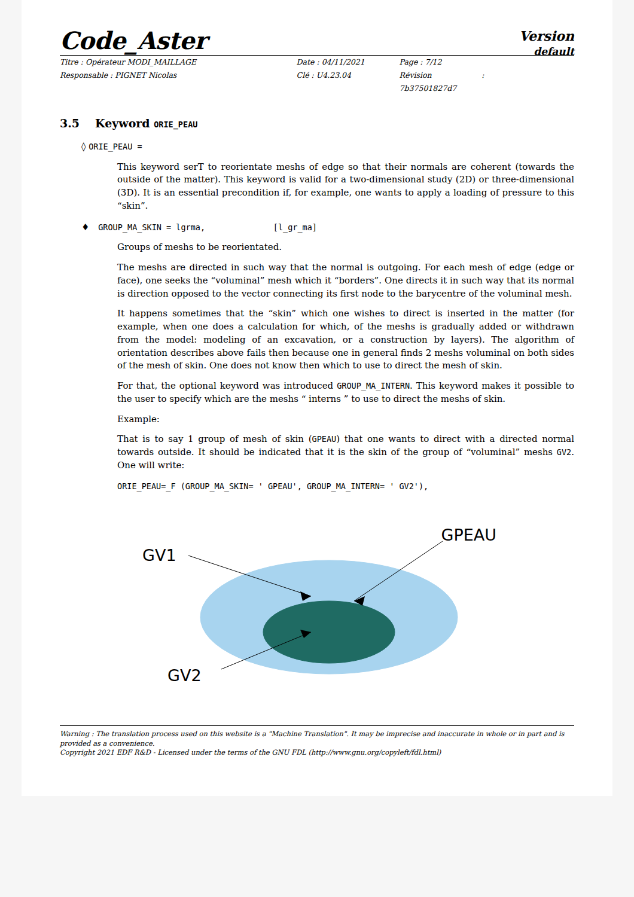Code_Aster
Version
default
| Titre : Opérateur MODI_MAILLAGE | Date : 04/11/2021 | Page : 7/12 | |
| Responsable : PIGNET Nicolas | Clé : U4.23.04 | Révision | : |
| | | 7b37501827d7 |
3.5 Keyword ORIE_PEAU
◊ ORIE_PEAU =
This keyword serT to reorientate meshs of edge so that their normals are coherent (towards the outside of the matter). This keyword is valid for a two-dimensional study (2D) or three-dimensional (3D). It is an essential precondition if, for example, one wants to apply a loading of pressure to this “skin”.
♦ GROUP_MA_SKIN = lgrma, [l_gr_ma]
Groups of meshs to be reorientated.
The meshs are directed in such way that the normal is outgoing. For each mesh of edge (edge or face), one seeks the “voluminal” mesh which it “borders”. One directs it in such way that its normal is direction opposed to the vector connecting its first node to the barycentre of the voluminal mesh.
It happens sometimes that the “skin” which one wishes to direct is inserted in the matter (for example, when one does a calculation for which, of the meshs is gradually added or withdrawn from the model: modeling of an excavation, or a construction by layers). The algorithm of orientation describes above fails then because one in general finds 2 meshs voluminal on both sides of the mesh of skin. One does not know then which to use to direct the mesh of skin.
For that, the optional keyword was introduced GROUP_MA_INTERN. This keyword makes it possible to the user to specify which are the meshs “ interns ” to use to direct the meshs of skin.
Example:
That is to say 1 group of mesh of skin (GPEAU) that one wants to direct with a directed normal towards outside. It should be indicated that it is the skin of the group of “voluminal” meshs GV2. One will write:
ORIE_PEAU=_F (GROUP_MA_SKIN= ' GPEAU', GROUP_MA_INTERN= ' GV2'),
GV1 GPEAU GV2
Warning : The translation process used on this website is a "Machine Translation". It may be imprecise and inaccurate in whole or in part and is provided as a convenience.
Copyright 2021 EDF R&D - Licensed under the terms of the GNU FDL (http://www.gnu.org/copyleft/fdl.html)